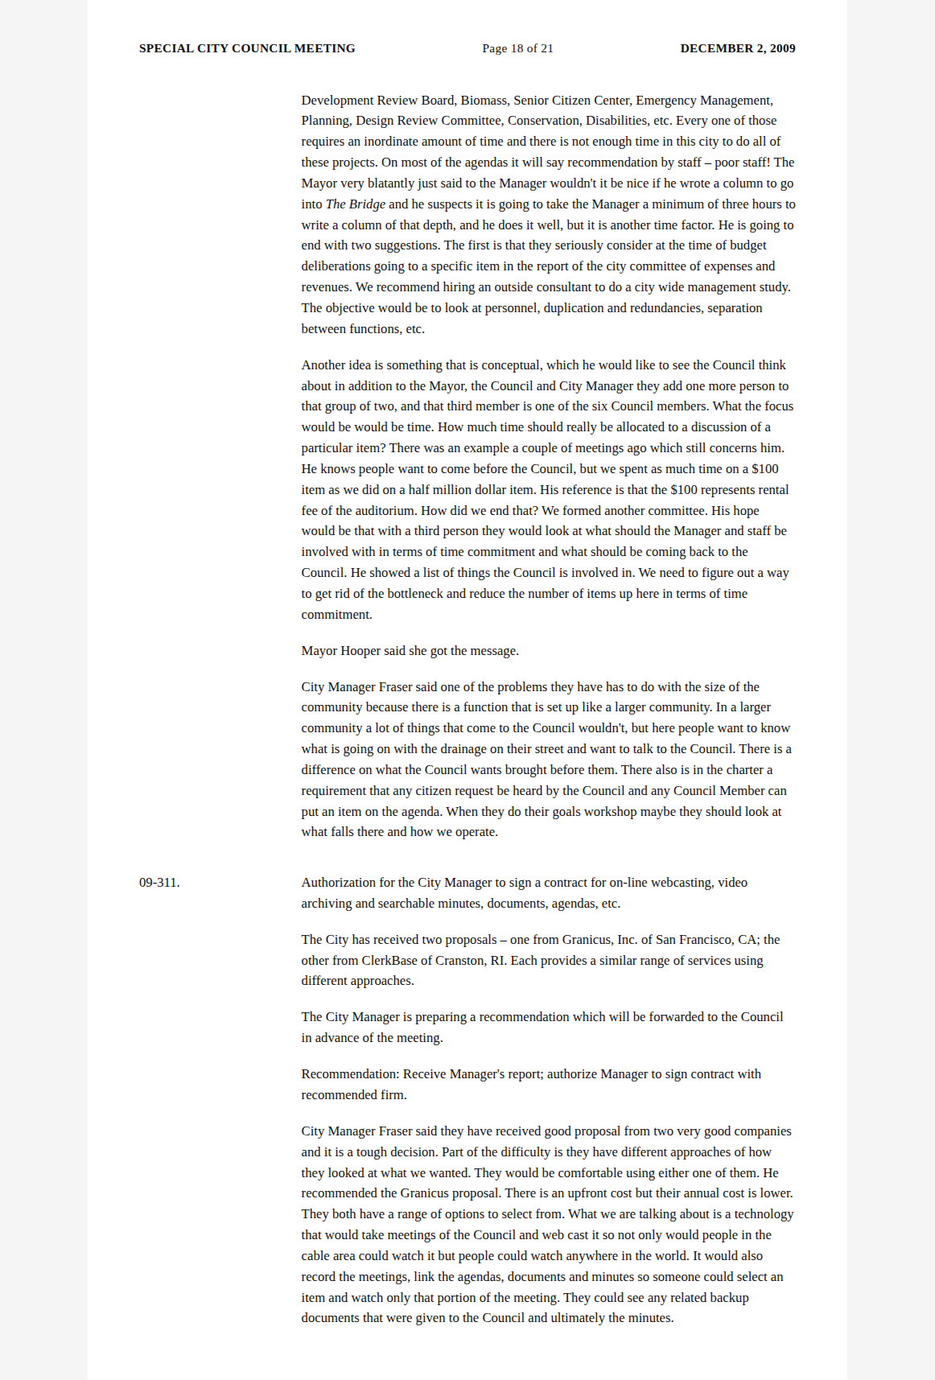SPECIAL CITY COUNCIL MEETING Page 18 of 21 DECEMBER 2, 2009
Development Review Board, Biomass, Senior Citizen Center, Emergency Management, Planning, Design Review Committee, Conservation, Disabilities, etc. Every one of those requires an inordinate amount of time and there is not enough time in this city to do all of these projects. On most of the agendas it will say recommendation by staff – poor staff! The Mayor very blatantly just said to the Manager wouldn't it be nice if he wrote a column to go into The Bridge and he suspects it is going to take the Manager a minimum of three hours to write a column of that depth, and he does it well, but it is another time factor. He is going to end with two suggestions. The first is that they seriously consider at the time of budget deliberations going to a specific item in the report of the city committee of expenses and revenues. We recommend hiring an outside consultant to do a city wide management study. The objective would be to look at personnel, duplication and redundancies, separation between functions, etc.
Another idea is something that is conceptual, which he would like to see the Council think about in addition to the Mayor, the Council and City Manager they add one more person to that group of two, and that third member is one of the six Council members. What the focus would be would be time. How much time should really be allocated to a discussion of a particular item? There was an example a couple of meetings ago which still concerns him. He knows people want to come before the Council, but we spent as much time on a $100 item as we did on a half million dollar item. His reference is that the $100 represents rental fee of the auditorium. How did we end that? We formed another committee. His hope would be that with a third person they would look at what should the Manager and staff be involved with in terms of time commitment and what should be coming back to the Council. He showed a list of things the Council is involved in. We need to figure out a way to get rid of the bottleneck and reduce the number of items up here in terms of time commitment.
Mayor Hooper said she got the message.
City Manager Fraser said one of the problems they have has to do with the size of the community because there is a function that is set up like a larger community. In a larger community a lot of things that come to the Council wouldn't, but here people want to know what is going on with the drainage on their street and want to talk to the Council. There is a difference on what the Council wants brought before them. There also is in the charter a requirement that any citizen request be heard by the Council and any Council Member can put an item on the agenda. When they do their goals workshop maybe they should look at what falls there and how we operate.
09-311.
Authorization for the City Manager to sign a contract for on-line webcasting, video archiving and searchable minutes, documents, agendas, etc.
The City has received two proposals – one from Granicus, Inc. of San Francisco, CA; the other from ClerkBase of Cranston, RI. Each provides a similar range of services using different approaches.
The City Manager is preparing a recommendation which will be forwarded to the Council in advance of the meeting.
Recommendation: Receive Manager's report; authorize Manager to sign contract with recommended firm.
City Manager Fraser said they have received good proposal from two very good companies and it is a tough decision. Part of the difficulty is they have different approaches of how they looked at what we wanted. They would be comfortable using either one of them. He recommended the Granicus proposal. There is an upfront cost but their annual cost is lower. They both have a range of options to select from. What we are talking about is a technology that would take meetings of the Council and web cast it so not only would people in the cable area could watch it but people could watch anywhere in the world. It would also record the meetings, link the agendas, documents and minutes so someone could select an item and watch only that portion of the meeting. They could see any related backup documents that were given to the Council and ultimately the minutes.